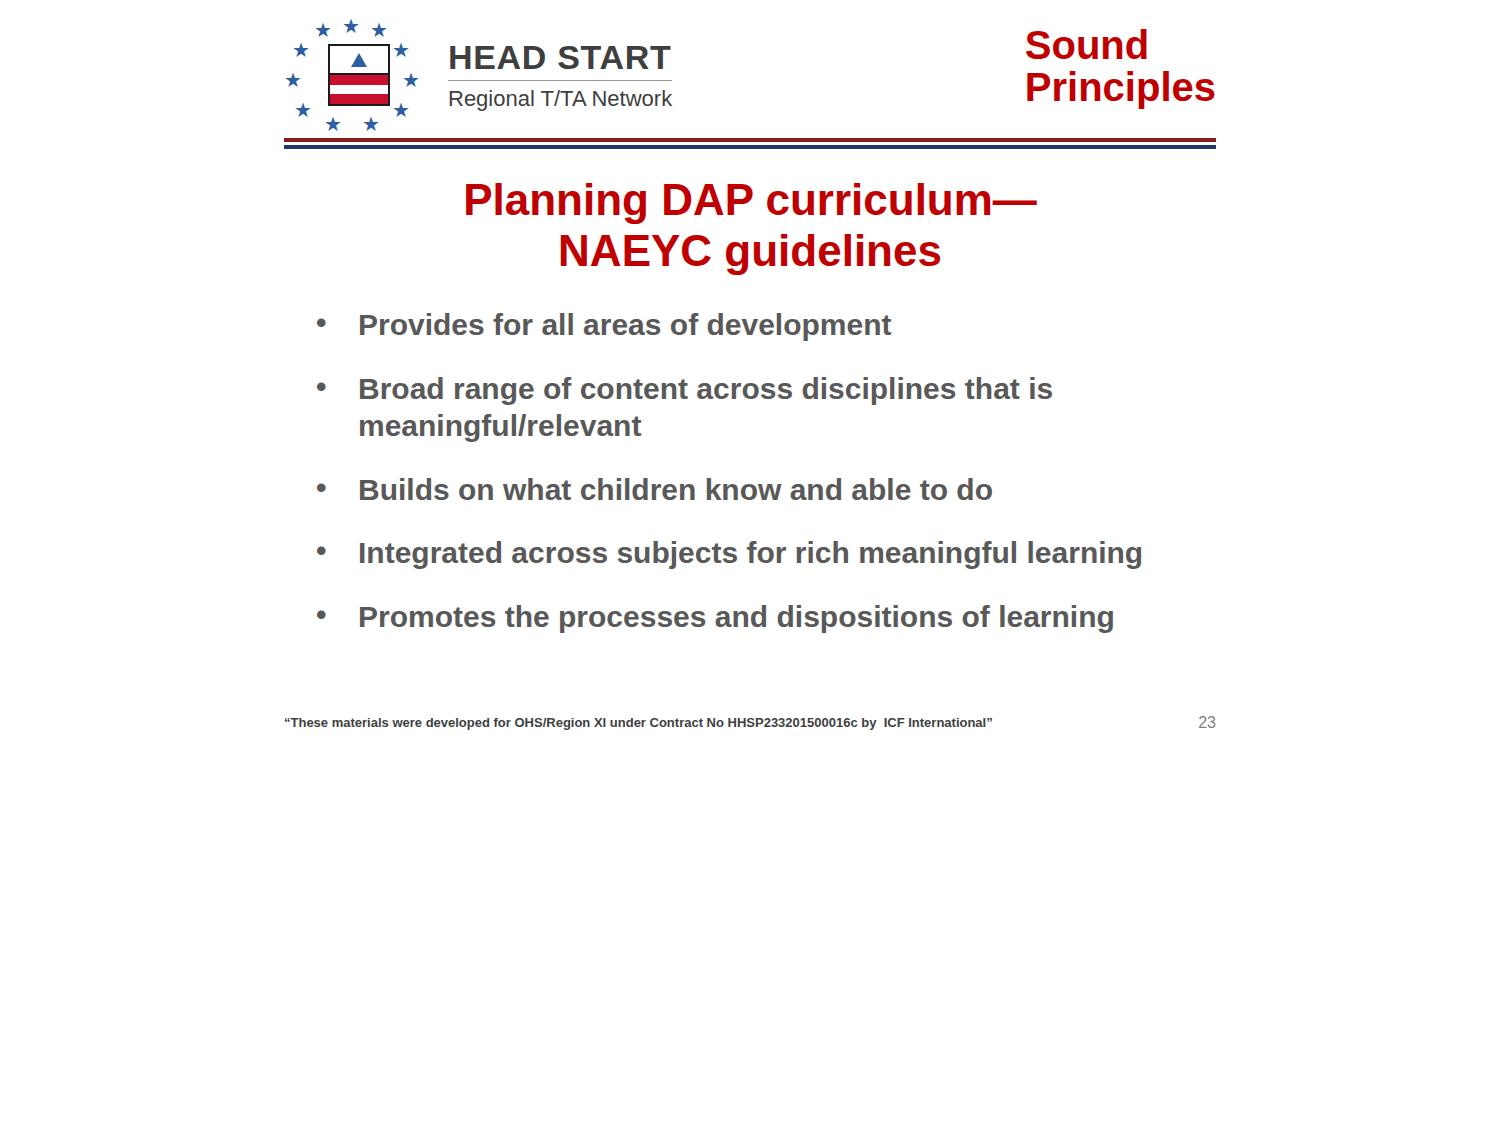★ ★ ★ ★ ★ ★ ★ ★ ★ ★ ★
HEAD START
Regional T/TA Network
Sound
Principles
Planning DAP curriculum—
NAEYC guidelines
Provides for all areas of development
Broad range of content across disciplines that is meaningful/relevant
Builds on what children know and able to do
Integrated across subjects for rich meaningful learning
Promotes the processes and dispositions of learning
“These materials were developed for OHS/Region XI under Contract No HHSP233201500016c by ICF International”
23